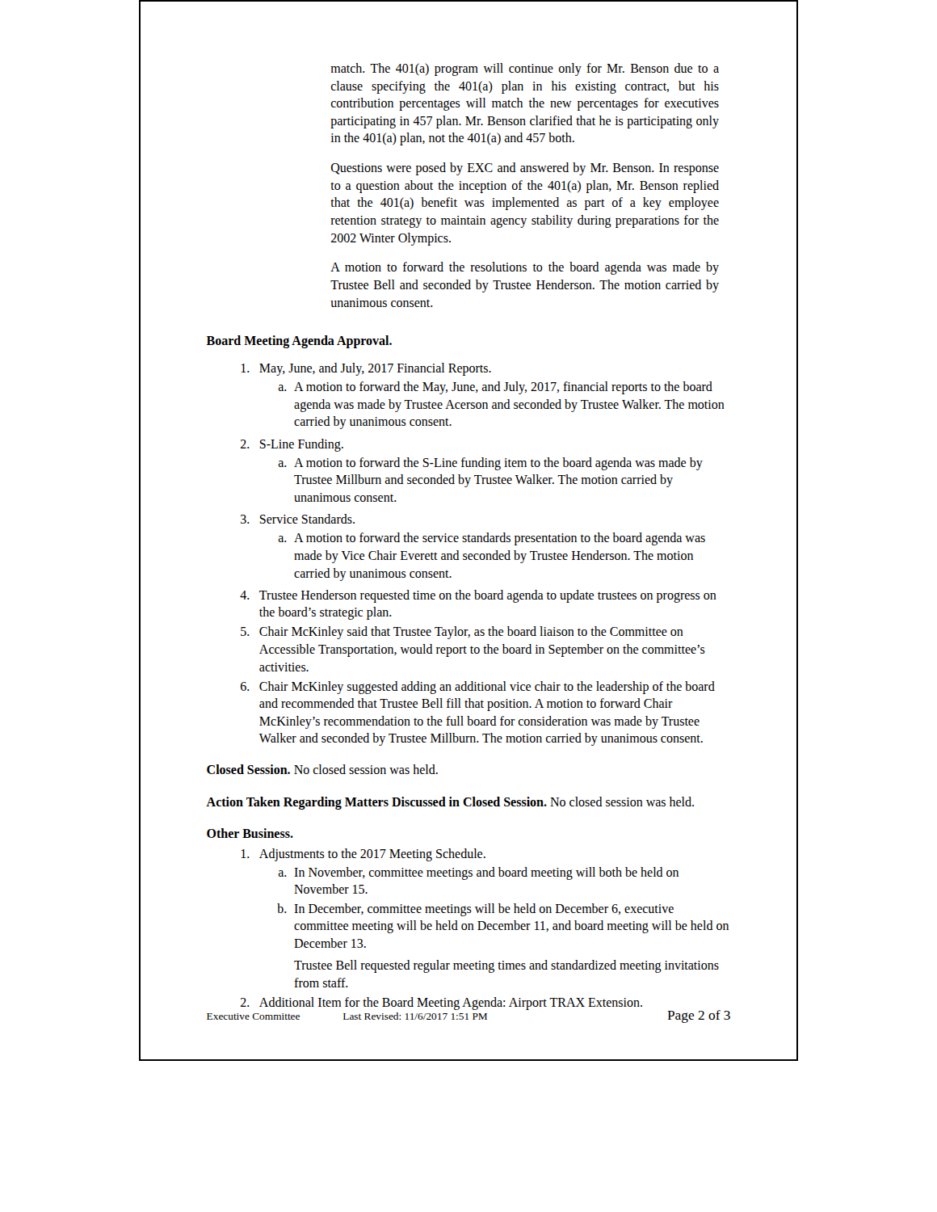match. The 401(a) program will continue only for Mr. Benson due to a clause specifying the 401(a) plan in his existing contract, but his contribution percentages will match the new percentages for executives participating in 457 plan. Mr. Benson clarified that he is participating only in the 401(a) plan, not the 401(a) and 457 both.
Questions were posed by EXC and answered by Mr. Benson. In response to a question about the inception of the 401(a) plan, Mr. Benson replied that the 401(a) benefit was implemented as part of a key employee retention strategy to maintain agency stability during preparations for the 2002 Winter Olympics.
A motion to forward the resolutions to the board agenda was made by Trustee Bell and seconded by Trustee Henderson. The motion carried by unanimous consent.
Board Meeting Agenda Approval.
May, June, and July, 2017 Financial Reports.
A motion to forward the May, June, and July, 2017, financial reports to the board agenda was made by Trustee Acerson and seconded by Trustee Walker. The motion carried by unanimous consent.
S-Line Funding.
A motion to forward the S-Line funding item to the board agenda was made by Trustee Millburn and seconded by Trustee Walker. The motion carried by unanimous consent.
Service Standards.
A motion to forward the service standards presentation to the board agenda was made by Vice Chair Everett and seconded by Trustee Henderson. The motion carried by unanimous consent.
Trustee Henderson requested time on the board agenda to update trustees on progress on the board’s strategic plan.
Chair McKinley said that Trustee Taylor, as the board liaison to the Committee on Accessible Transportation, would report to the board in September on the committee’s activities.
Chair McKinley suggested adding an additional vice chair to the leadership of the board and recommended that Trustee Bell fill that position. A motion to forward Chair McKinley’s recommendation to the full board for consideration was made by Trustee Walker and seconded by Trustee Millburn. The motion carried by unanimous consent.
Closed Session. No closed session was held.
Action Taken Regarding Matters Discussed in Closed Session. No closed session was held.
Other Business.
Adjustments to the 2017 Meeting Schedule.
In November, committee meetings and board meeting will both be held on November 15.
In December, committee meetings will be held on December 6, executive committee meeting will be held on December 11, and board meeting will be held on December 13.
Trustee Bell requested regular meeting times and standardized meeting invitations from staff.
Additional Item for the Board Meeting Agenda: Airport TRAX Extension.
Executive Committee
Last Revised: 11/6/2017 1:51 PM
Page 2 of 3